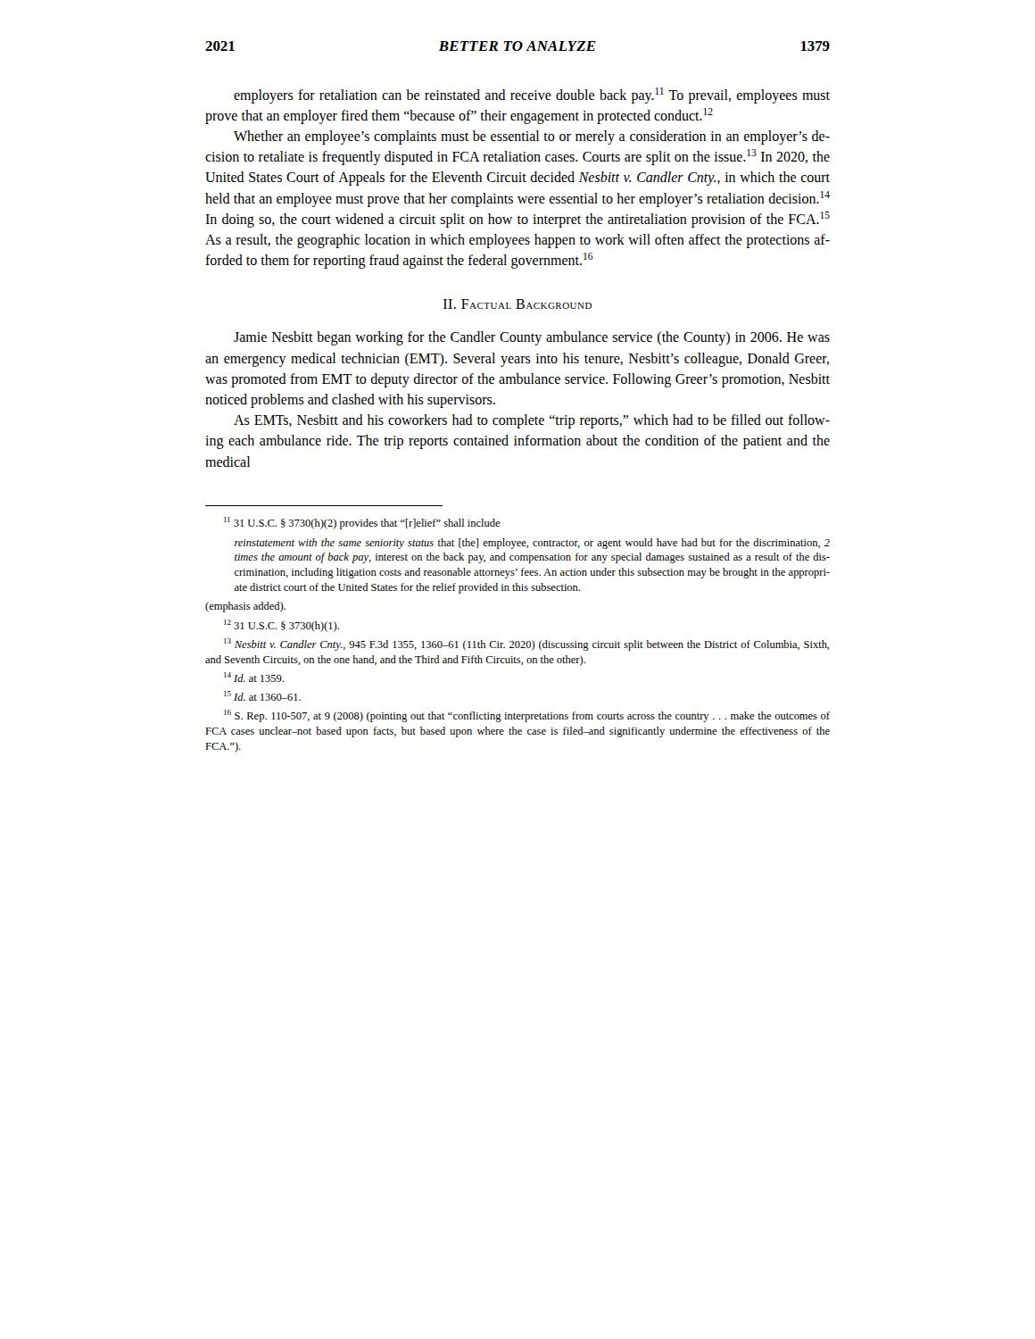2021 BETTER TO ANALYZE 1379
employers for retaliation can be reinstated and receive double back pay.11 To prevail, employees must prove that an employer fired them “because of” their engagement in protected conduct.12
Whether an employee’s complaints must be essential to or merely a consideration in an employer’s decision to retaliate is frequently disputed in FCA retaliation cases. Courts are split on the issue.13 In 2020, the United States Court of Appeals for the Eleventh Circuit decided Nesbitt v. Candler Cnty., in which the court held that an employee must prove that her complaints were essential to her employer’s retaliation decision.14 In doing so, the court widened a circuit split on how to interpret the antiretaliation provision of the FCA.15 As a result, the geographic location in which employees happen to work will often affect the protections afforded to them for reporting fraud against the federal government.16
II. Factual Background
Jamie Nesbitt began working for the Candler County ambulance service (the County) in 2006. He was an emergency medical technician (EMT). Several years into his tenure, Nesbitt’s colleague, Donald Greer, was promoted from EMT to deputy director of the ambulance service. Following Greer’s promotion, Nesbitt noticed problems and clashed with his supervisors.
As EMTs, Nesbitt and his coworkers had to complete “trip reports,” which had to be filled out following each ambulance ride. The trip reports contained information about the condition of the patient and the medical
11 31 U.S.C. § 3730(h)(2) provides that “[r]elief” shall include
reinstatement with the same seniority status that [the] employee, contractor, or agent would have had but for the discrimination, 2 times the amount of back pay, interest on the back pay, and compensation for any special damages sustained as a result of the discrimination, including litigation costs and reasonable attorneys’ fees. An action under this subsection may be brought in the appropriate district court of the United States for the relief provided in this subsection.
(emphasis added).
12 31 U.S.C. § 3730(h)(1).
13 Nesbitt v. Candler Cnty., 945 F.3d 1355, 1360–61 (11th Cir. 2020) (discussing circuit split between the District of Columbia, Sixth, and Seventh Circuits, on the one hand, and the Third and Fifth Circuits, on the other).
14 Id. at 1359.
15 Id. at 1360–61.
16 S. Rep. 110-507, at 9 (2008) (pointing out that “conflicting interpretations from courts across the country . . . make the outcomes of FCA cases unclear–not based upon facts, but based upon where the case is filed–and significantly undermine the effectiveness of the FCA.”).